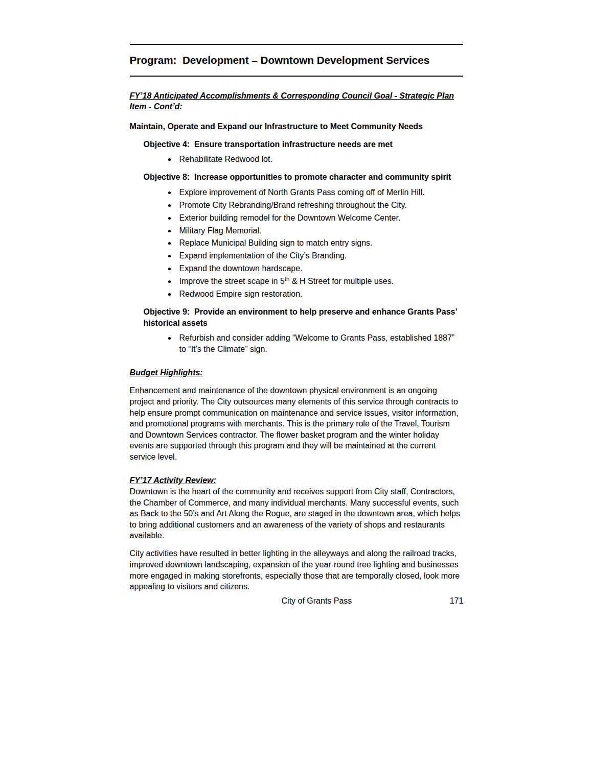Program: Development – Downtown Development Services
FY’18 Anticipated Accomplishments & Corresponding Council Goal - Strategic Plan Item - Cont’d:
Maintain, Operate and Expand our Infrastructure to Meet Community Needs
Objective 4: Ensure transportation infrastructure needs are met
Rehabilitate Redwood lot.
Objective 8: Increase opportunities to promote character and community spirit
Explore improvement of North Grants Pass coming off of Merlin Hill.
Promote City Rebranding/Brand refreshing throughout the City.
Exterior building remodel for the Downtown Welcome Center.
Military Flag Memorial.
Replace Municipal Building sign to match entry signs.
Expand implementation of the City’s Branding.
Expand the downtown hardscape.
Improve the street scape in 5th & H Street for multiple uses.
Redwood Empire sign restoration.
Objective 9: Provide an environment to help preserve and enhance Grants Pass’ historical assets
Refurbish and consider adding “Welcome to Grants Pass, established 1887” to “It’s the Climate” sign.
Budget Highlights:
Enhancement and maintenance of the downtown physical environment is an ongoing project and priority. The City outsources many elements of this service through contracts to help ensure prompt communication on maintenance and service issues, visitor information, and promotional programs with merchants. This is the primary role of the Travel, Tourism and Downtown Services contractor. The flower basket program and the winter holiday events are supported through this program and they will be maintained at the current service level.
FY’17 Activity Review:
Downtown is the heart of the community and receives support from City staff, Contractors, the Chamber of Commerce, and many individual merchants. Many successful events, such as Back to the 50’s and Art Along the Rogue, are staged in the downtown area, which helps to bring additional customers and an awareness of the variety of shops and restaurants available.
City activities have resulted in better lighting in the alleyways and along the railroad tracks, improved downtown landscaping, expansion of the year-round tree lighting and businesses more engaged in making storefronts, especially those that are temporally closed, look more appealing to visitors and citizens.
City of Grants Pass 171